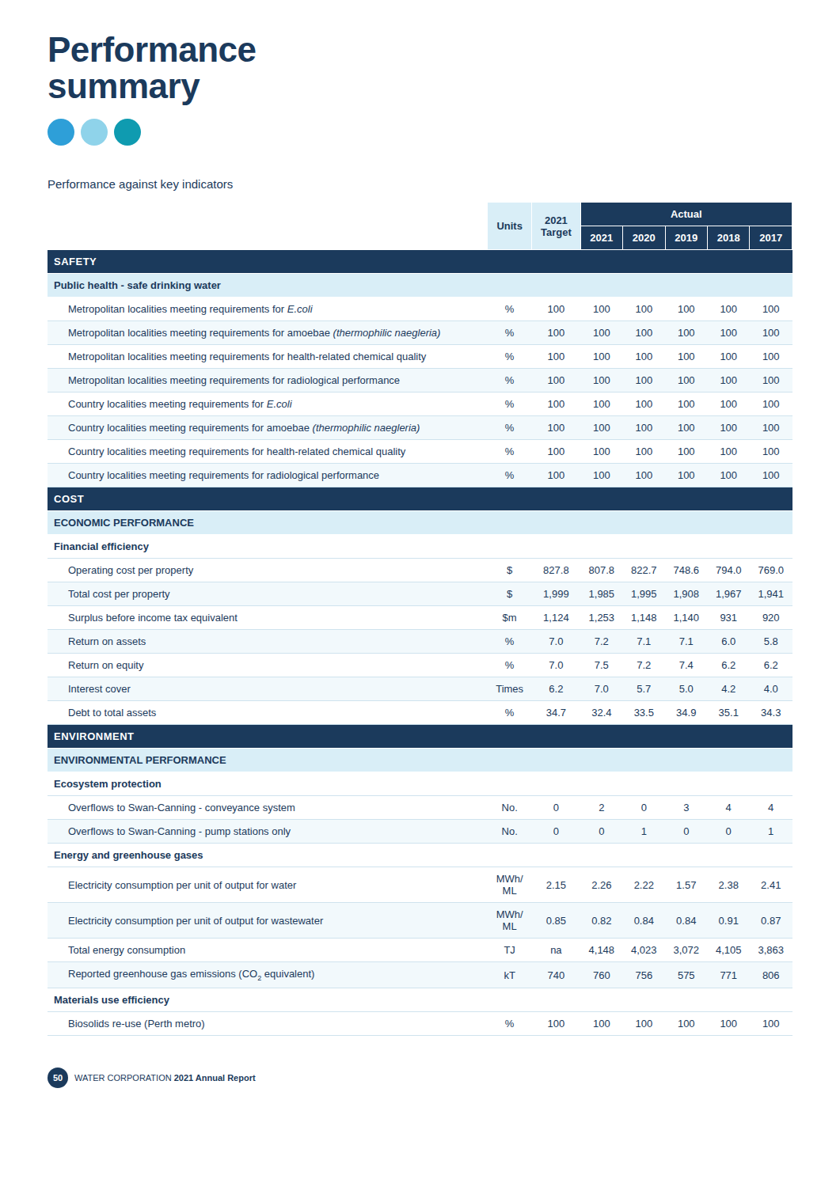Performance
summary
Performance against key indicators
| | Units | 2021 Target | Actual |
| --- | --- | --- | --- |
| 2021 | 2020 | 2019 | 2018 | 2017 |
| SAFETY |
| Public health - safe drinking water |
| Metropolitan localities meeting requirements for E.coli | % | 100 | 100 | 100 | 100 | 100 | 100 |
| Metropolitan localities meeting requirements for amoebae (thermophilic naegleria) | % | 100 | 100 | 100 | 100 | 100 | 100 |
| Metropolitan localities meeting requirements for health-related chemical quality | % | 100 | 100 | 100 | 100 | 100 | 100 |
| Metropolitan localities meeting requirements for radiological performance | % | 100 | 100 | 100 | 100 | 100 | 100 |
| Country localities meeting requirements for E.coli | % | 100 | 100 | 100 | 100 | 100 | 100 |
| Country localities meeting requirements for amoebae (thermophilic naegleria) | % | 100 | 100 | 100 | 100 | 100 | 100 |
| Country localities meeting requirements for health-related chemical quality | % | 100 | 100 | 100 | 100 | 100 | 100 |
| Country localities meeting requirements for radiological performance | % | 100 | 100 | 100 | 100 | 100 | 100 |
| COST |
| ECONOMIC PERFORMANCE |
| Financial efficiency |
| Operating cost per property | $ | 827.8 | 807.8 | 822.7 | 748.6 | 794.0 | 769.0 |
| Total cost per property | $ | 1,999 | 1,985 | 1,995 | 1,908 | 1,967 | 1,941 |
| Surplus before income tax equivalent | $m | 1,124 | 1,253 | 1,148 | 1,140 | 931 | 920 |
| Return on assets | % | 7.0 | 7.2 | 7.1 | 7.1 | 6.0 | 5.8 |
| Return on equity | % | 7.0 | 7.5 | 7.2 | 7.4 | 6.2 | 6.2 |
| Interest cover | Times | 6.2 | 7.0 | 5.7 | 5.0 | 4.2 | 4.0 |
| Debt to total assets | % | 34.7 | 32.4 | 33.5 | 34.9 | 35.1 | 34.3 |
| ENVIRONMENT |
| ENVIRONMENTAL PERFORMANCE |
| Ecosystem protection |
| Overflows to Swan-Canning - conveyance system | No. | 0 | 2 | 0 | 3 | 4 | 4 |
| Overflows to Swan-Canning - pump stations only | No. | 0 | 0 | 1 | 0 | 0 | 1 |
| Energy and greenhouse gases |
| Electricity consumption per unit of output for water | MWh/ ML | 2.15 | 2.26 | 2.22 | 1.57 | 2.38 | 2.41 |
| Electricity consumption per unit of output for wastewater | MWh/ ML | 0.85 | 0.82 | 0.84 | 0.84 | 0.91 | 0.87 |
| Total energy consumption | TJ | na | 4,148 | 4,023 | 3,072 | 4,105 | 3,863 |
| Reported greenhouse gas emissions (CO 2 equivalent) | kT | 740 | 760 | 756 | 575 | 771 | 806 |
| Materials use efficiency |
| Biosolids re-use (Perth metro) | % | 100 | 100 | 100 | 100 | 100 | 100 |
50 WATER CORPORATION 2021 Annual Report